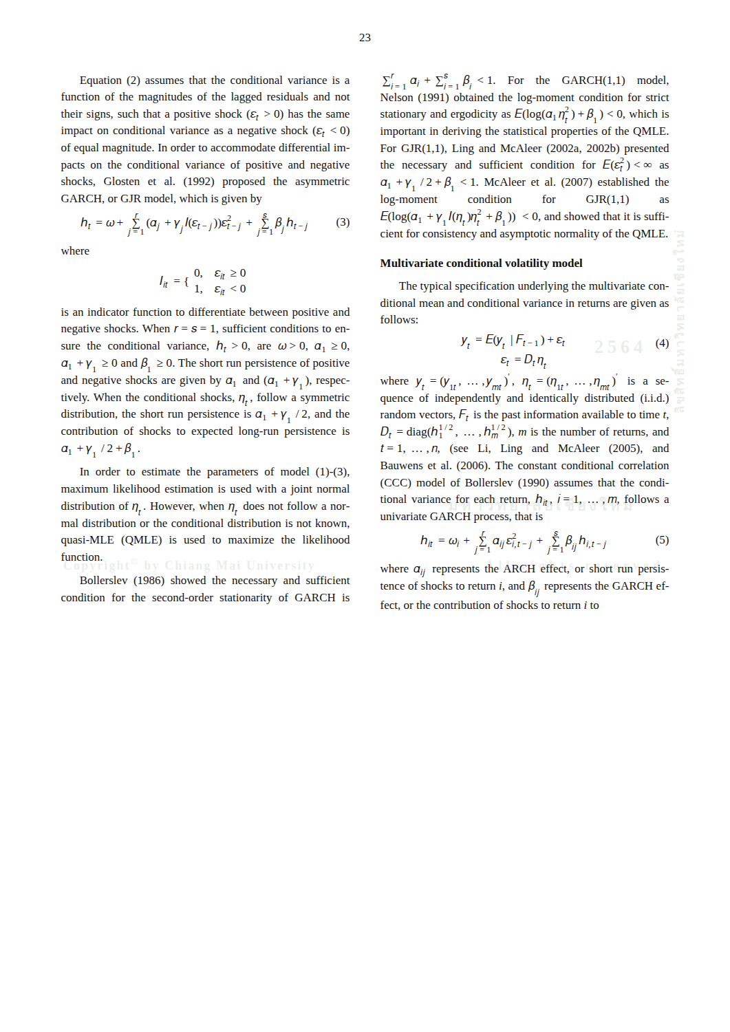23
ลิขสิทธิ์มหาวิทยาลัยเชียงใหม่
2564
Copyright© by Chiang Mai University
All rights reserved
มหาวิทยาลัยเชียงใหม่
Equation (2) assumes that the conditional variance is a function of the magnitudes of the lagged residuals and not their signs, such that a positive shock (εt>0) has the same impact on conditional variance as a negative shock (εt<0) of equal magnitude. In order to accommodate differential impacts on the conditional variance of positive and negative shocks, Glosten et al. (1992) proposed the asymmetric GARCH, or GJR model, which is given by
(3) ht = ω + ∑j=1r ( αj + γj I (εt−j) ) εt−j2 + ∑j=1s βj ht−j
where
Iit = { 0, εit≥0 1, εit<0
is an indicator function to differentiate between positive and negative shocks. When r=s=1, sufficient conditions to ensure the conditional variance, ht>0, are ω>0, α1≥0, α1+γ1≥0 and β1≥0. The short run persistence of positive and negative shocks are given by α1 and (α1+γ1), respectively. When the conditional shocks, ηt, follow a symmetric distribution, the short run persistence is α1+γ1/2, and the contribution of shocks to expected long-run persistence is α1+γ1/2+β1.
In order to estimate the parameters of model (1)-(3), maximum likelihood estimation is used with a joint normal distribution of ηt. However, when ηt does not follow a normal distribution or the conditional distribution is not known, quasi-MLE (QMLE) is used to maximize the likelihood function.
Bollerslev (1986) showed the necessary and sufficient condition for the second-order stationarity of GARCH is ∑i=1rαi+∑i=1sβi<1. For the GARCH(1,1) model, Nelson (1991) obtained the log-moment condition for strict stationary and ergodicity as E(log(α1ηt2)+β1)<0, which is important in deriving the statistical properties of the QMLE. For GJR(1,1), Ling and McAleer (2002a, 2002b) presented the necessary and sufficient condition for E(εt2)<∞ as α1+γ1/2+β1<1. McAleer et al. (2007) established the log-moment condition for GJR(1,1) as E(log(α1+γ1I(ηt)ηt2+β1)) <0, and showed that it is sufficient for consistency and asymptotic normality of the QMLE.
Multivariate conditional volatility model
The typical specification underlying the multivariate conditional mean and conditional variance in returns are given as follows:
(4) yt = E (yt|Ft−1) + εt
εt = Dt ηt
where yt=(y1t,…,ymt)′, ηt=(η1t,…,ηmt)′ is a sequence of independently and identically distributed (i.i.d.) random vectors, Ft is the past information available to time t, Dt=diag(h11/2,…,hm1/2), m is the number of returns, and t=1,…,n, (see Li, Ling and McAleer (2005), and Bauwens et al. (2006). The constant conditional correlation (CCC) model of Bollerslev (1990) assumes that the conditional variance for each return, hit, i=1,…,m, follows a univariate GARCH process, that is
(5) hit = ωi + ∑j=1r αij εi,t−j2 + ∑j=1s βij hi,t−j
where αij represents the ARCH effect, or short run persistence of shocks to return i, and βij represents the GARCH effect, or the contribution of shocks to return i to